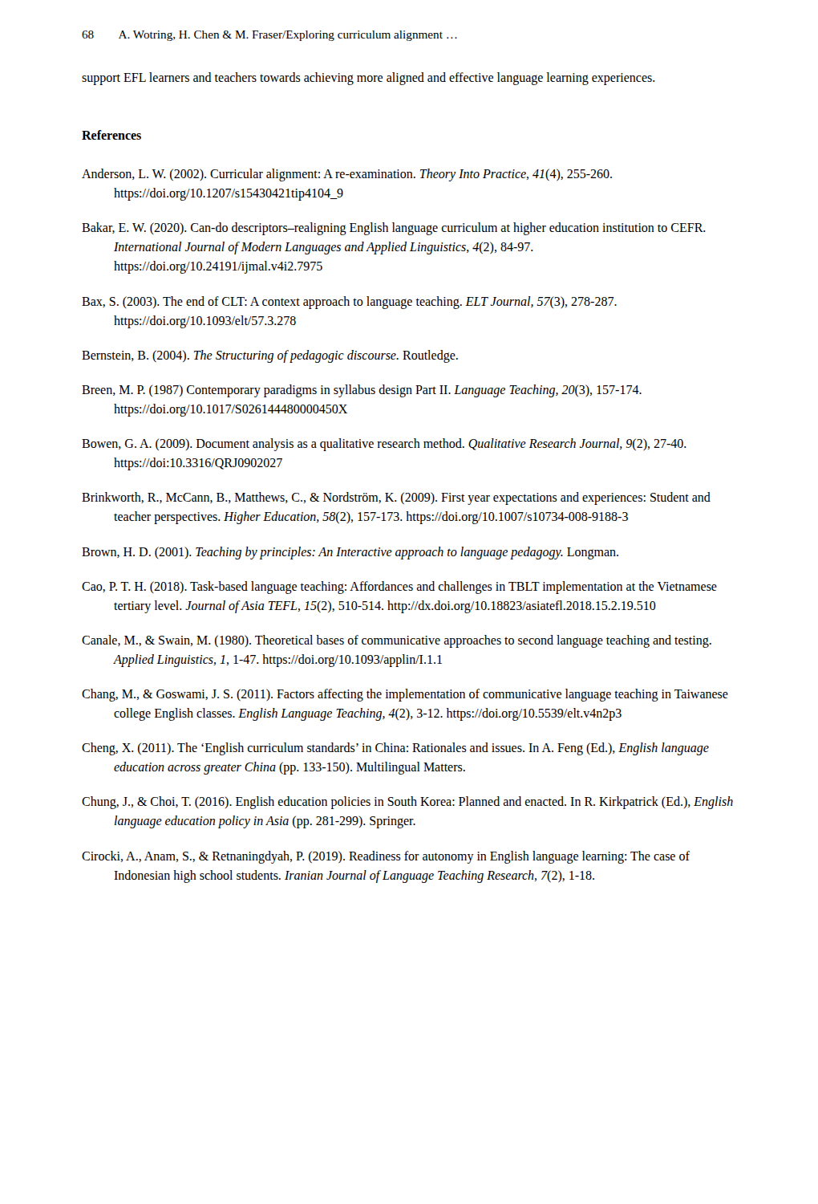68 A. Wotring, H. Chen & M. Fraser/Exploring curriculum alignment …
support EFL learners and teachers towards achieving more aligned and effective language learning experiences.
References
Anderson, L. W. (2002). Curricular alignment: A re-examination. Theory Into Practice, 41(4), 255-260. https://doi.org/10.1207/s15430421tip4104_9
Bakar, E. W. (2020). Can-do descriptors–realigning English language curriculum at higher education institution to CEFR. International Journal of Modern Languages and Applied Linguistics, 4(2), 84-97. https://doi.org/10.24191/ijmal.v4i2.7975
Bax, S. (2003). The end of CLT: A context approach to language teaching. ELT Journal, 57(3), 278-287. https://doi.org/10.1093/elt/57.3.278
Bernstein, B. (2004). The Structuring of pedagogic discourse. Routledge.
Breen, M. P. (1987) Contemporary paradigms in syllabus design Part II. Language Teaching, 20(3), 157-174. https://doi.org/10.1017/S026144480000450X
Bowen, G. A. (2009). Document analysis as a qualitative research method. Qualitative Research Journal, 9(2), 27-40. https://doi:10.3316/QRJ0902027
Brinkworth, R., McCann, B., Matthews, C., & Nordström, K. (2009). First year expectations and experiences: Student and teacher perspectives. Higher Education, 58(2), 157-173. https://doi.org/10.1007/s10734-008-9188-3
Brown, H. D. (2001). Teaching by principles: An Interactive approach to language pedagogy. Longman.
Cao, P. T. H. (2018). Task-based language teaching: Affordances and challenges in TBLT implementation at the Vietnamese tertiary level. Journal of Asia TEFL, 15(2), 510-514. http://dx.doi.org/10.18823/asiatefl.2018.15.2.19.510
Canale, M., & Swain, M. (1980). Theoretical bases of communicative approaches to second language teaching and testing. Applied Linguistics, 1, 1-47. https://doi.org/10.1093/applin/I.1.1
Chang, M., & Goswami, J. S. (2011). Factors affecting the implementation of communicative language teaching in Taiwanese college English classes. English Language Teaching, 4(2), 3-12. https://doi.org/10.5539/elt.v4n2p3
Cheng, X. (2011). The ‘English curriculum standards’ in China: Rationales and issues. In A. Feng (Ed.), English language education across greater China (pp. 133-150). Multilingual Matters.
Chung, J., & Choi, T. (2016). English education policies in South Korea: Planned and enacted. In R. Kirkpatrick (Ed.), English language education policy in Asia (pp. 281-299). Springer.
Cirocki, A., Anam, S., & Retnaningdyah, P. (2019). Readiness for autonomy in English language learning: The case of Indonesian high school students. Iranian Journal of Language Teaching Research, 7(2), 1-18.